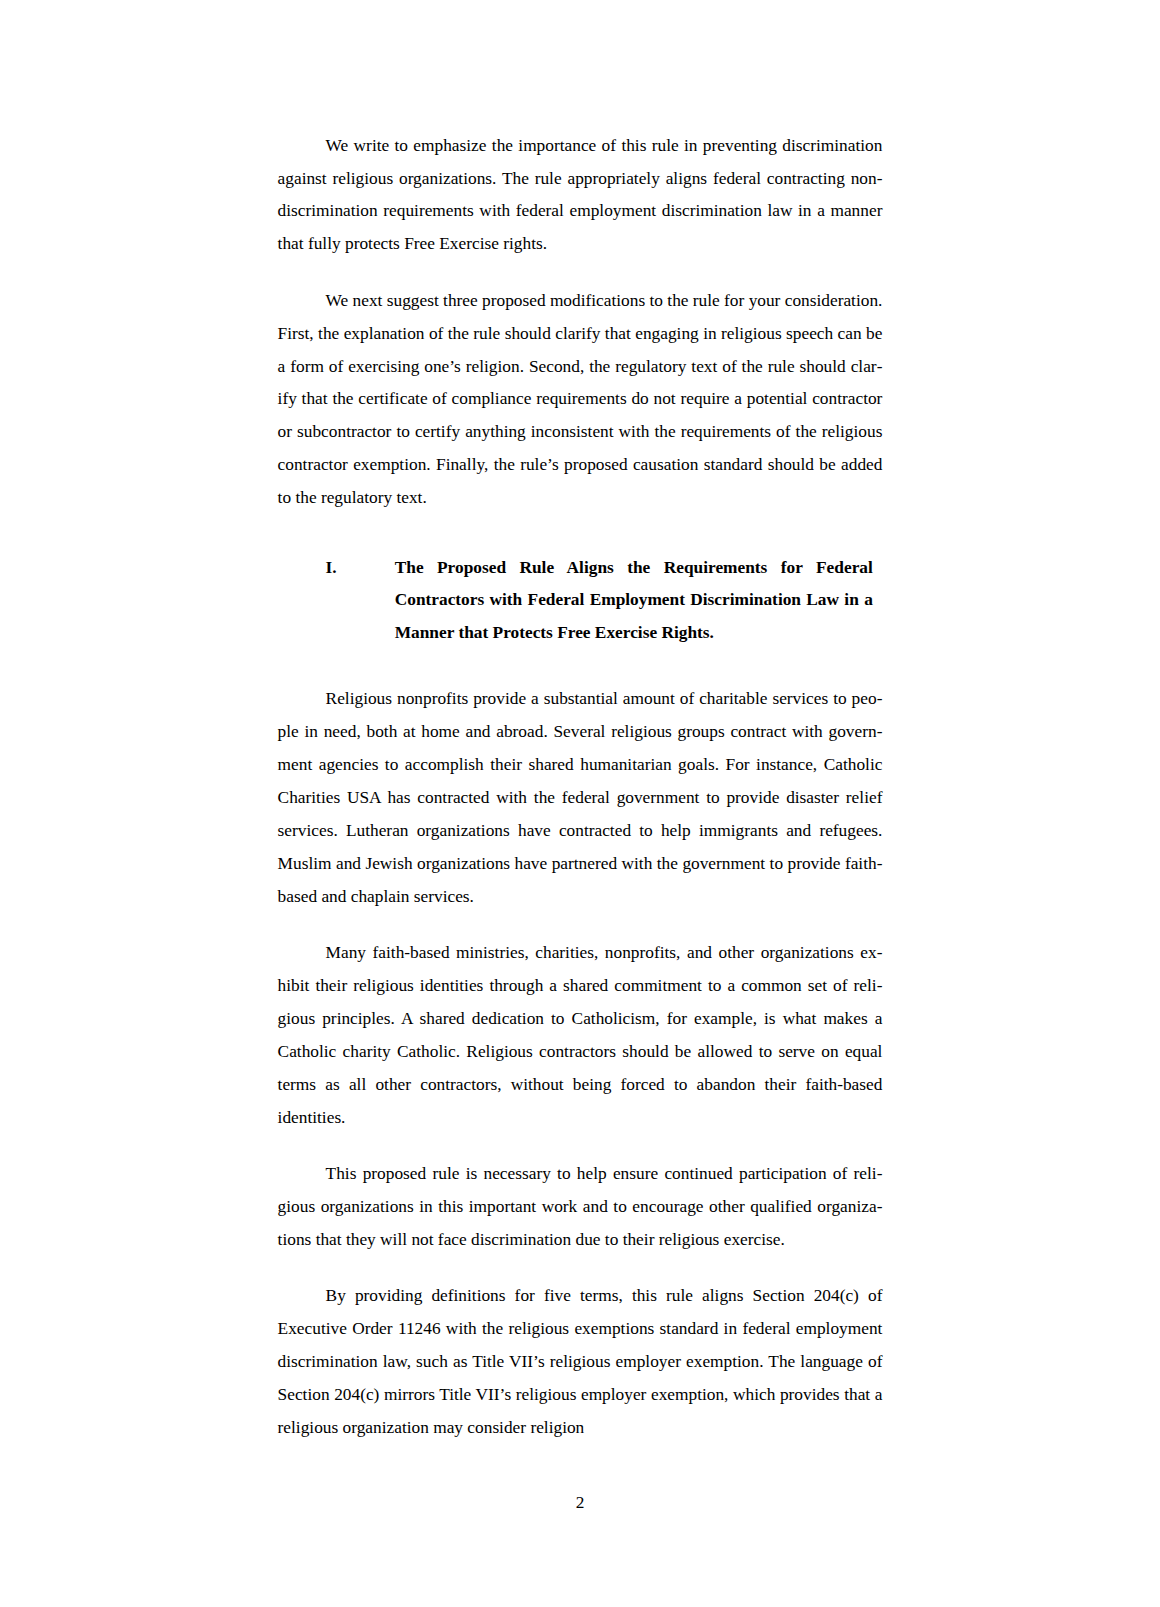We write to emphasize the importance of this rule in preventing discrimination against religious organizations. The rule appropriately aligns federal contracting non-discrimination requirements with federal employment discrimination law in a manner that fully protects Free Exercise rights.
We next suggest three proposed modifications to the rule for your consideration. First, the explanation of the rule should clarify that engaging in religious speech can be a form of exercising one’s religion. Second, the regulatory text of the rule should clarify that the certificate of compliance requirements do not require a potential contractor or subcontractor to certify anything inconsistent with the requirements of the religious contractor exemption. Finally, the rule’s proposed causation standard should be added to the regulatory text.
I. The Proposed Rule Aligns the Requirements for Federal Contractors with Federal Employment Discrimination Law in a Manner that Protects Free Exercise Rights.
Religious nonprofits provide a substantial amount of charitable services to people in need, both at home and abroad. Several religious groups contract with government agencies to accomplish their shared humanitarian goals. For instance, Catholic Charities USA has contracted with the federal government to provide disaster relief services. Lutheran organizations have contracted to help immigrants and refugees. Muslim and Jewish organizations have partnered with the government to provide faith-based and chaplain services.
Many faith-based ministries, charities, nonprofits, and other organizations exhibit their religious identities through a shared commitment to a common set of religious principles. A shared dedication to Catholicism, for example, is what makes a Catholic charity Catholic. Religious contractors should be allowed to serve on equal terms as all other contractors, without being forced to abandon their faith-based identities.
This proposed rule is necessary to help ensure continued participation of religious organizations in this important work and to encourage other qualified organizations that they will not face discrimination due to their religious exercise.
By providing definitions for five terms, this rule aligns Section 204(c) of Executive Order 11246 with the religious exemptions standard in federal employment discrimination law, such as Title VII’s religious employer exemption. The language of Section 204(c) mirrors Title VII’s religious employer exemption, which provides that a religious organization may consider religion
2